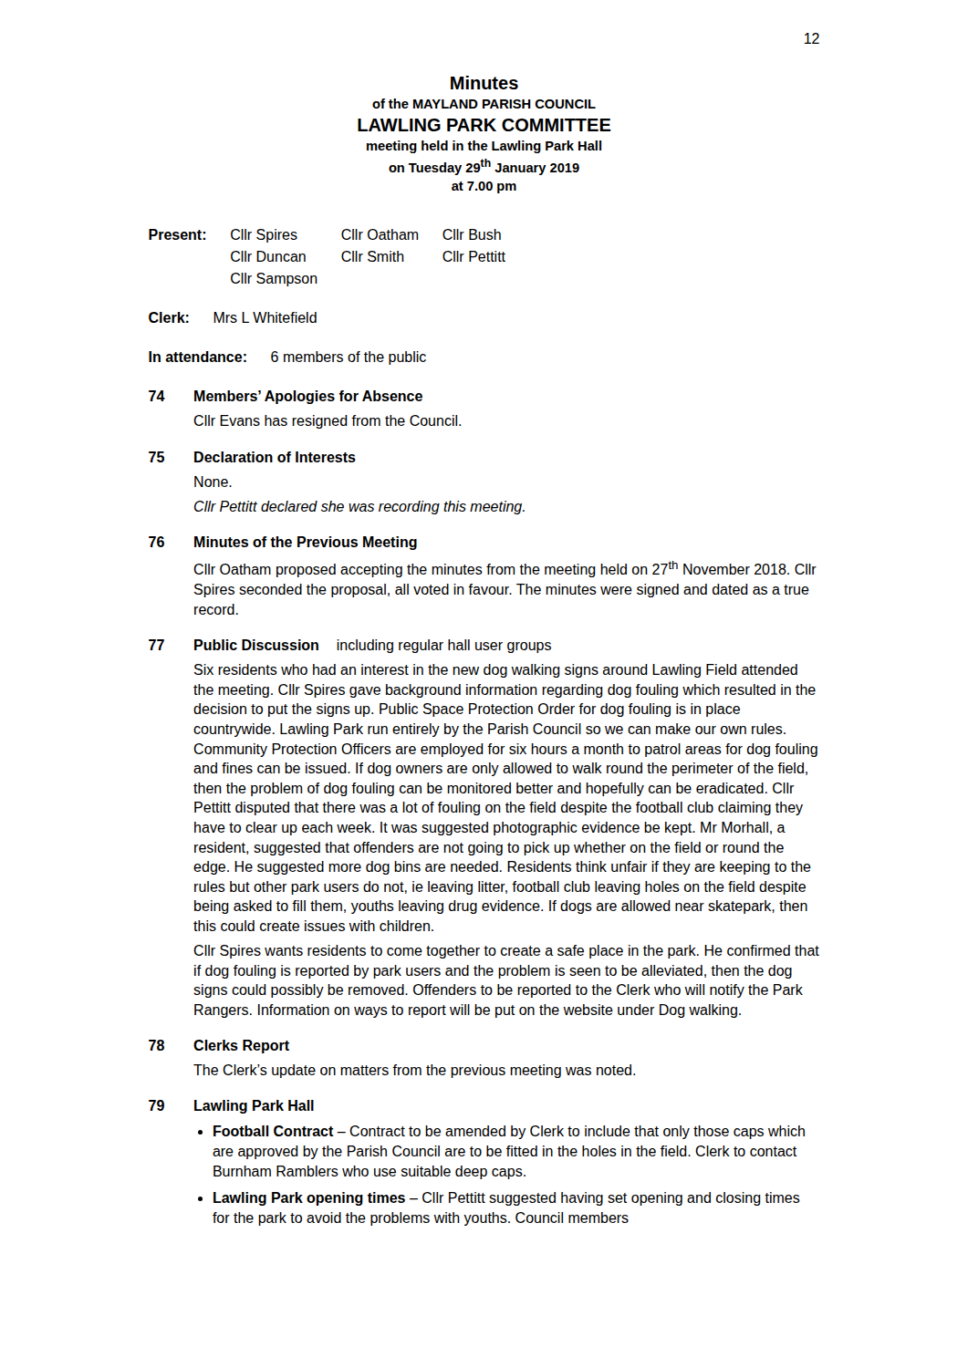12
Minutes
of the MAYLAND PARISH COUNCIL
LAWLING PARK COMMITTEE
meeting held in the Lawling Park Hall
on Tuesday 29th January 2019
at 7.00 pm
| Present: | Cllr Spires | Cllr Oatham | Cllr Bush |
| | Cllr Duncan | Cllr Smith | Cllr Pettitt |
| | Cllr Sampson | | |
| Clerk: | Mrs L Whitefield |
| In attendance: | 6 members of the public |
74 Members’ Apologies for Absence
Cllr Evans has resigned from the Council.
75 Declaration of Interests
None.
Cllr Pettitt declared she was recording this meeting.
76 Minutes of the Previous Meeting
Cllr Oatham proposed accepting the minutes from the meeting held on 27th November 2018. Cllr Spires seconded the proposal, all voted in favour. The minutes were signed and dated as a true record.
77 Public Discussion including regular hall user groups
Six residents who had an interest in the new dog walking signs around Lawling Field attended the meeting. Cllr Spires gave background information regarding dog fouling which resulted in the decision to put the signs up. Public Space Protection Order for dog fouling is in place countrywide. Lawling Park run entirely by the Parish Council so we can make our own rules. Community Protection Officers are employed for six hours a month to patrol areas for dog fouling and fines can be issued. If dog owners are only allowed to walk round the perimeter of the field, then the problem of dog fouling can be monitored better and hopefully can be eradicated. Cllr Pettitt disputed that there was a lot of fouling on the field despite the football club claiming they have to clear up each week. It was suggested photographic evidence be kept. Mr Morhall, a resident, suggested that offenders are not going to pick up whether on the field or round the edge. He suggested more dog bins are needed. Residents think unfair if they are keeping to the rules but other park users do not, ie leaving litter, football club leaving holes on the field despite being asked to fill them, youths leaving drug evidence. If dogs are allowed near skatepark, then this could create issues with children.
Cllr Spires wants residents to come together to create a safe place in the park. He confirmed that if dog fouling is reported by park users and the problem is seen to be alleviated, then the dog signs could possibly be removed. Offenders to be reported to the Clerk who will notify the Park Rangers. Information on ways to report will be put on the website under Dog walking.
78 Clerks Report
The Clerk’s update on matters from the previous meeting was noted.
79 Lawling Park Hall
Football Contract – Contract to be amended by Clerk to include that only those caps which are approved by the Parish Council are to be fitted in the holes in the field. Clerk to contact Burnham Ramblers who use suitable deep caps.
Lawling Park opening times – Cllr Pettitt suggested having set opening and closing times for the park to avoid the problems with youths. Council members